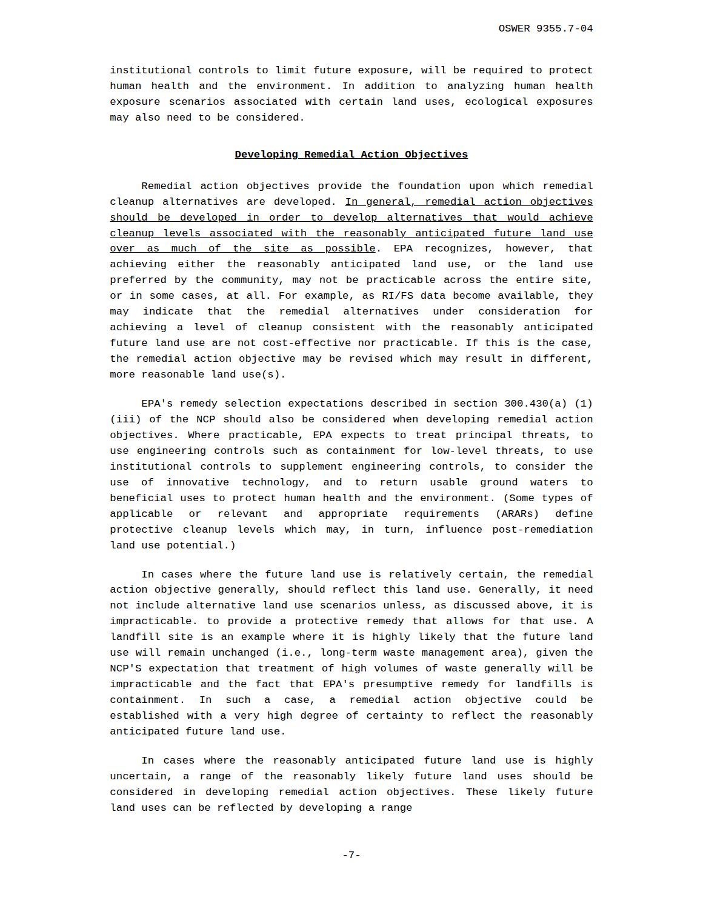OSWER 9355.7-04
institutional controls to limit future exposure, will be required to protect human health and the environment. In addition to analyzing human health exposure scenarios associated with certain land uses, ecological exposures may also need to be considered.
Developing Remedial Action Objectives
Remedial action objectives provide the foundation upon which remedial cleanup alternatives are developed. In general, remedial action objectives should be developed in order to develop alternatives that would achieve cleanup levels associated with the reasonably anticipated future land use over as much of the site as possible. EPA recognizes, however, that achieving either the reasonably anticipated land use, or the land use preferred by the community, may not be practicable across the entire site, or in some cases, at all. For example, as RI/FS data become available, they may indicate that the remedial alternatives under consideration for achieving a level of cleanup consistent with the reasonably anticipated future land use are not cost-effective nor practicable. If this is the case, the remedial action objective may be revised which may result in different, more reasonable land use(s).
EPA's remedy selection expectations described in section 300.430(a) (1)(iii) of the NCP should also be considered when developing remedial action objectives. Where practicable, EPA expects to treat principal threats, to use engineering controls such as containment for low-level threats, to use institutional controls to supplement engineering controls, to consider the use of innovative technology, and to return usable ground waters to beneficial uses to protect human health and the environment. (Some types of applicable or relevant and appropriate requirements (ARARs) define protective cleanup levels which may, in turn, influence post-remediation land use potential.)
In cases where the future land use is relatively certain, the remedial action objective generally, should reflect this land use. Generally, it need not include alternative land use scenarios unless, as discussed above, it is impracticable. to provide a protective remedy that allows for that use. A landfill site is an example where it is highly likely that the future land use will remain unchanged (i.e., long-term waste management area), given the NCP'S expectation that treatment of high volumes of waste generally will be impracticable and the fact that EPA's presumptive remedy for landfills is containment. In such a case, a remedial action objective could be established with a very high degree of certainty to reflect the reasonably anticipated future land use.
In cases where the reasonably anticipated future land use is highly uncertain, a range of the reasonably likely future land uses should be considered in developing remedial action objectives. These likely future land uses can be reflected by developing a range
-7-